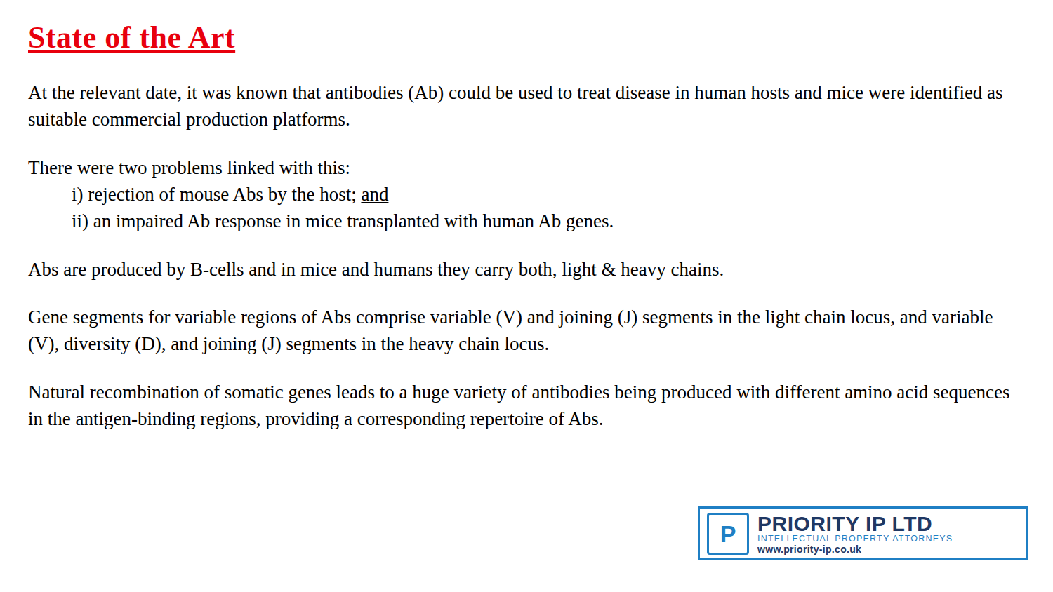State of the Art
At the relevant date, it was known that antibodies (Ab) could be used to treat disease in human hosts and mice were identified as suitable commercial production platforms.
There were two problems linked with this: i) rejection of mouse Abs by the host; and ii) an impaired Ab response in mice transplanted with human Ab genes.
Abs are produced by B-cells and in mice and humans they carry both, light & heavy chains.
Gene segments for variable regions of Abs comprise variable (V) and joining (J) segments in the light chain locus, and variable (V), diversity (D), and joining (J) segments in the heavy chain locus.
Natural recombination of somatic genes leads to a huge variety of antibodies being produced with different amino acid sequences in the antigen-binding regions, providing a corresponding repertoire of Abs.
P
PRIORITY IP LTD
INTELLECTUAL PROPERTY ATTORNEYS
www.priority-ip.co.uk